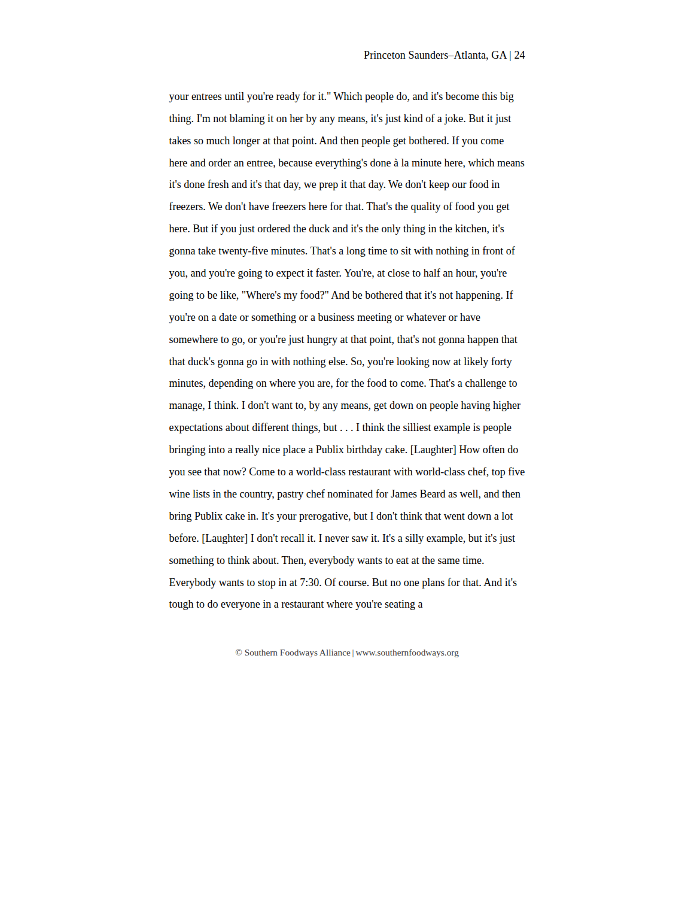Princeton Saunders–Atlanta, GA | 24
your entrees until you're ready for it." Which people do, and it's become this big thing. I'm not blaming it on her by any means, it's just kind of a joke. But it just takes so much longer at that point. And then people get bothered. If you come here and order an entree, because everything's done à la minute here, which means it's done fresh and it's that day, we prep it that day. We don't keep our food in freezers. We don't have freezers here for that. That's the quality of food you get here. But if you just ordered the duck and it's the only thing in the kitchen, it's gonna take twenty-five minutes. That's a long time to sit with nothing in front of you, and you're going to expect it faster. You're, at close to half an hour, you're going to be like, "Where's my food?" And be bothered that it's not happening. If you're on a date or something or a business meeting or whatever or have somewhere to go, or you're just hungry at that point, that's not gonna happen that that duck's gonna go in with nothing else. So, you're looking now at likely forty minutes, depending on where you are, for the food to come. That's a challenge to manage, I think. I don't want to, by any means, get down on people having higher expectations about different things, but . . . I think the silliest example is people bringing into a really nice place a Publix birthday cake. [Laughter] How often do you see that now? Come to a world-class restaurant with world-class chef, top five wine lists in the country, pastry chef nominated for James Beard as well, and then bring Publix cake in. It's your prerogative, but I don't think that went down a lot before. [Laughter] I don't recall it. I never saw it. It's a silly example, but it's just something to think about. Then, everybody wants to eat at the same time. Everybody wants to stop in at 7:30. Of course. But no one plans for that. And it's tough to do everyone in a restaurant where you're seating a
© Southern Foodways Alliance|www.southernfoodways.org